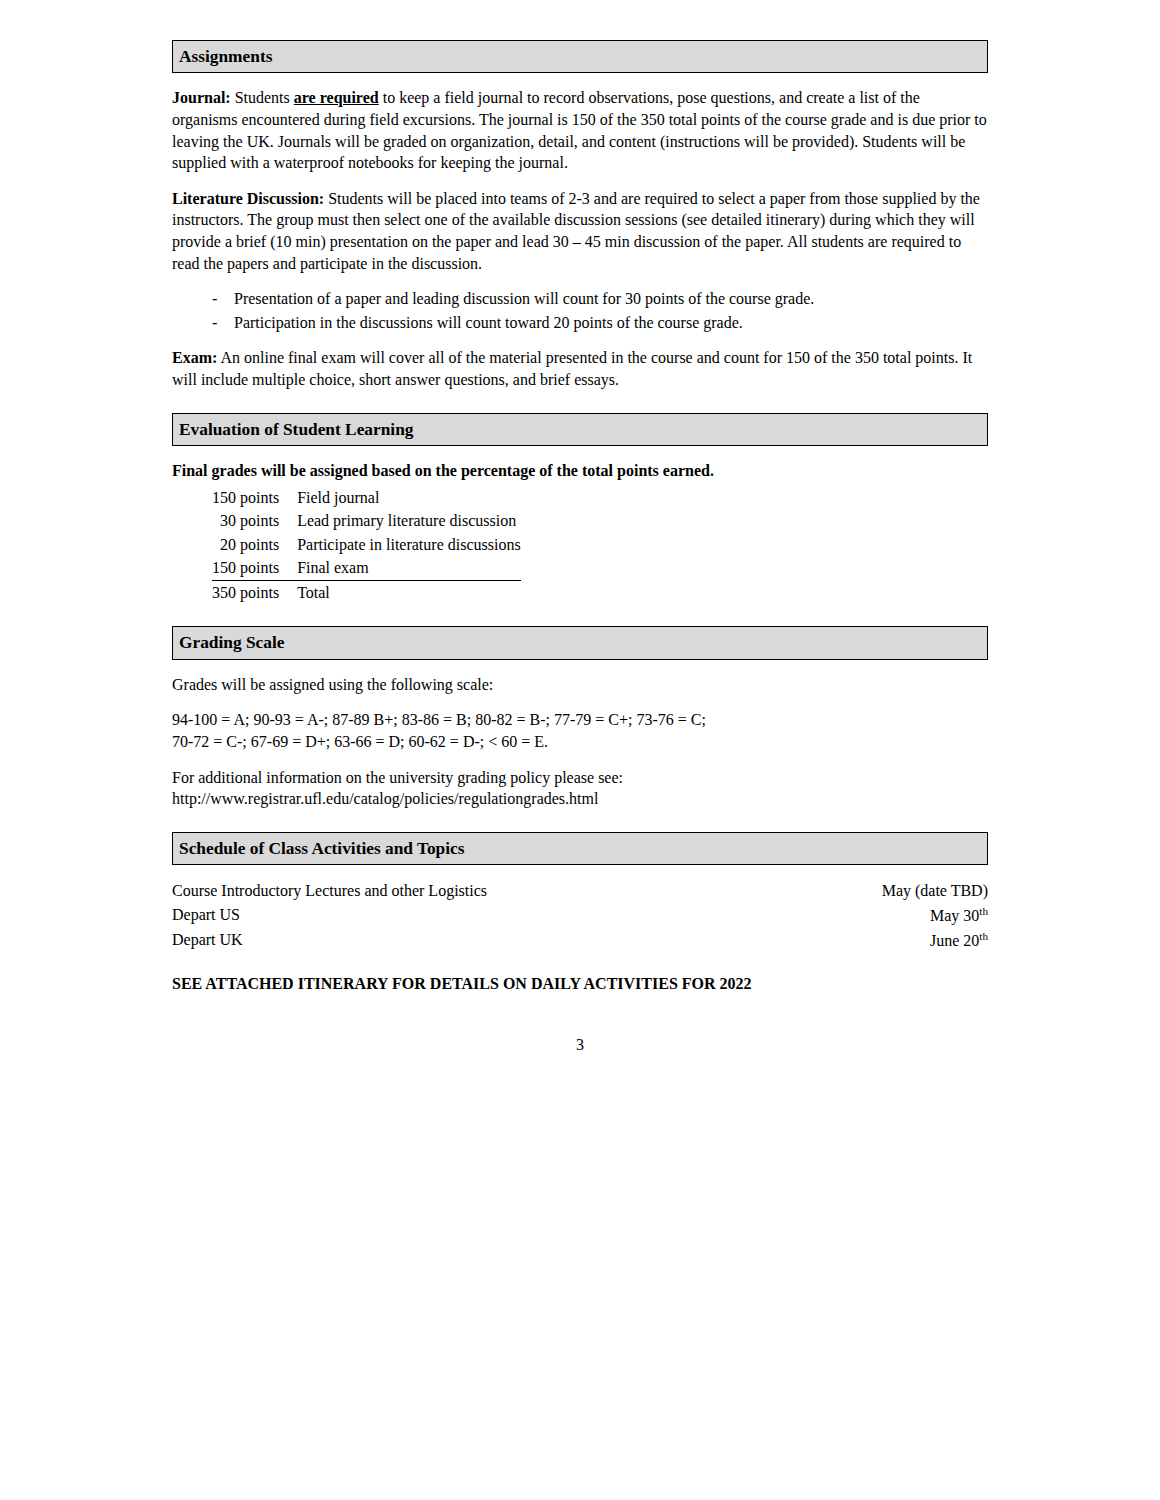Assignments
Journal: Students are required to keep a field journal to record observations, pose questions, and create a list of the organisms encountered during field excursions. The journal is 150 of the 350 total points of the course grade and is due prior to leaving the UK. Journals will be graded on organization, detail, and content (instructions will be provided). Students will be supplied with a waterproof notebooks for keeping the journal.
Literature Discussion: Students will be placed into teams of 2-3 and are required to select a paper from those supplied by the instructors. The group must then select one of the available discussion sessions (see detailed itinerary) during which they will provide a brief (10 min) presentation on the paper and lead 30 – 45 min discussion of the paper. All students are required to read the papers and participate in the discussion.
Presentation of a paper and leading discussion will count for 30 points of the course grade.
Participation in the discussions will count toward 20 points of the course grade.
Exam: An online final exam will cover all of the material presented in the course and count for 150 of the 350 total points. It will include multiple choice, short answer questions, and brief essays.
Evaluation of Student Learning
Final grades will be assigned based on the percentage of the total points earned.
| 150 points | Field journal |
| 30 points | Lead primary literature discussion |
| 20 points | Participate in literature discussions |
| 150 points | Final exam |
| 350 points | Total |
Grading Scale
Grades will be assigned using the following scale:
94-100 = A; 90-93 = A-; 87-89 B+; 83-86 = B; 80-82 = B-; 77-79 = C+; 73-76 = C;
70-72 = C-; 67-69 = D+; 63-66 = D; 60-62 = D-; < 60 = E.
For additional information on the university grading policy please see:
http://www.registrar.ufl.edu/catalog/policies/regulationgrades.html
Schedule of Class Activities and Topics
| Course Introductory Lectures and other Logistics | May (date TBD) |
| Depart US | May 30 th |
| Depart UK | June 20 th |
SEE ATTACHED ITINERARY FOR DETAILS ON DAILY ACTIVITIES FOR 2022
3